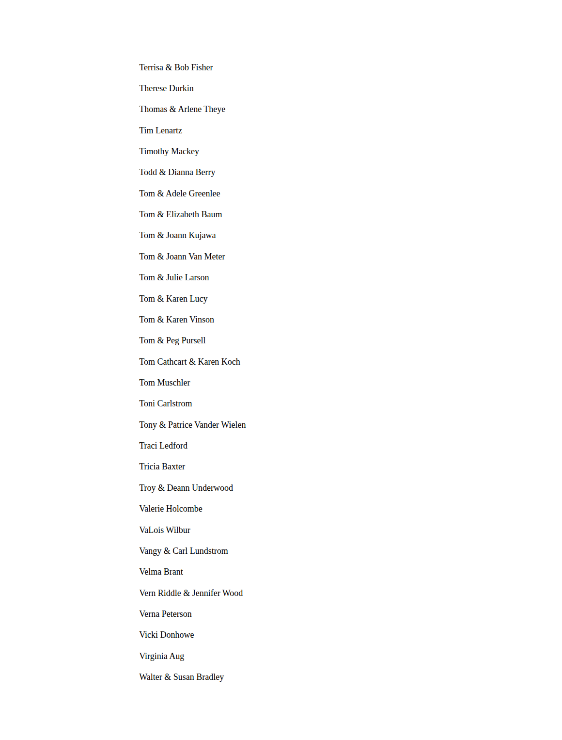Terrisa & Bob Fisher
Therese Durkin
Thomas & Arlene Theye
Tim Lenartz
Timothy Mackey
Todd & Dianna Berry
Tom & Adele Greenlee
Tom & Elizabeth Baum
Tom & Joann Kujawa
Tom & Joann Van Meter
Tom & Julie Larson
Tom & Karen Lucy
Tom & Karen Vinson
Tom & Peg Pursell
Tom Cathcart & Karen Koch
Tom Muschler
Toni Carlstrom
Tony & Patrice Vander Wielen
Traci Ledford
Tricia Baxter
Troy & Deann Underwood
Valerie Holcombe
VaLois Wilbur
Vangy & Carl Lundstrom
Velma Brant
Vern Riddle & Jennifer Wood
Verna Peterson
Vicki Donhowe
Virginia Aug
Walter & Susan Bradley